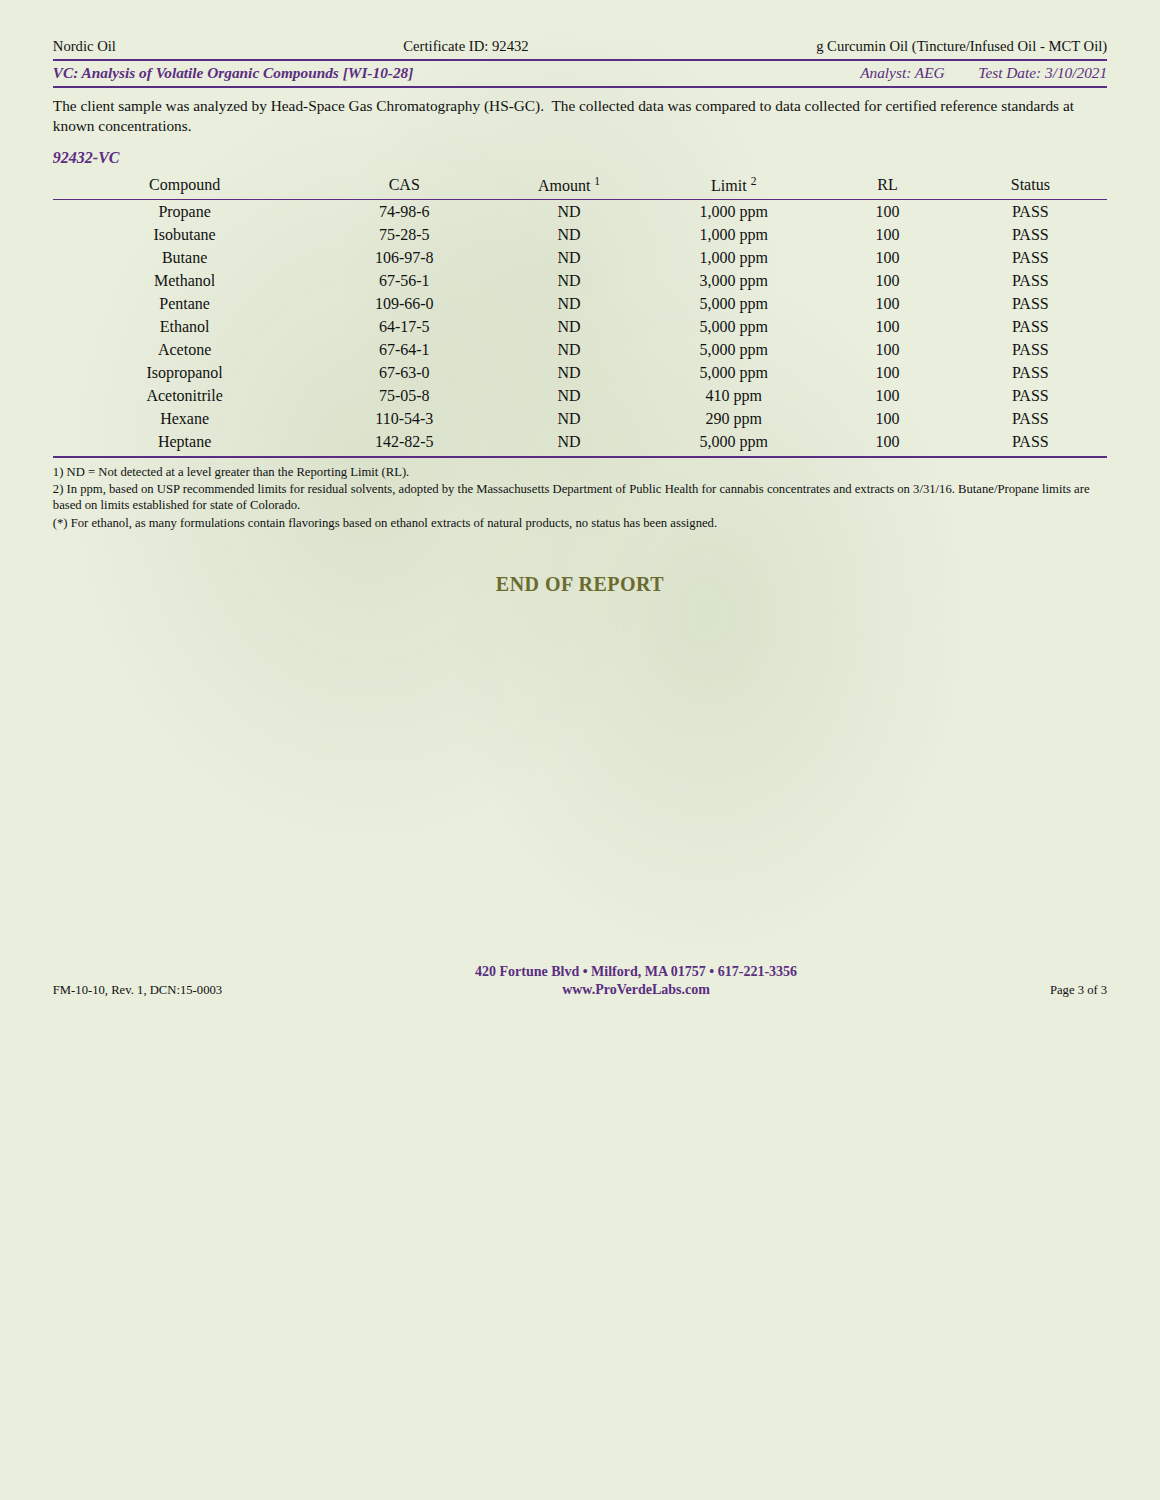Nordic Oil
Certificate ID: 92432
g Curcumin Oil (Tincture/Infused Oil - MCT Oil)
VC: Analysis of Volatile Organic Compounds [WI-10-28] Analyst: AEG Test Date: 3/10/2021
The client sample was analyzed by Head-Space Gas Chromatography (HS-GC). The collected data was compared to data collected for certified reference standards at known concentrations.
92432-VC
| Compound | CAS | Amount 1 | Limit 2 | RL | Status |
| --- | --- | --- | --- | --- | --- |
| Propane | 74-98-6 | ND | 1,000 ppm | 100 | PASS |
| Isobutane | 75-28-5 | ND | 1,000 ppm | 100 | PASS |
| Butane | 106-97-8 | ND | 1,000 ppm | 100 | PASS |
| Methanol | 67-56-1 | ND | 3,000 ppm | 100 | PASS |
| Pentane | 109-66-0 | ND | 5,000 ppm | 100 | PASS |
| Ethanol | 64-17-5 | ND | 5,000 ppm | 100 | PASS |
| Acetone | 67-64-1 | ND | 5,000 ppm | 100 | PASS |
| Isopropanol | 67-63-0 | ND | 5,000 ppm | 100 | PASS |
| Acetonitrile | 75-05-8 | ND | 410 ppm | 100 | PASS |
| Hexane | 110-54-3 | ND | 290 ppm | 100 | PASS |
| Heptane | 142-82-5 | ND | 5,000 ppm | 100 | PASS |
1) ND = Not detected at a level greater than the Reporting Limit (RL).
2) In ppm, based on USP recommended limits for residual solvents, adopted by the Massachusetts Department of Public Health for cannabis concentrates and extracts on 3/31/16. Butane/Propane limits are based on limits established for state of Colorado.
(*) For ethanol, as many formulations contain flavorings based on ethanol extracts of natural products, no status has been assigned.
END OF REPORT
FM-10-10, Rev. 1, DCN:15-0003
420 Fortune Blvd • Milford, MA 01757 • 617-221-3356
www.ProVerdeLabs.com
Page 3 of 3